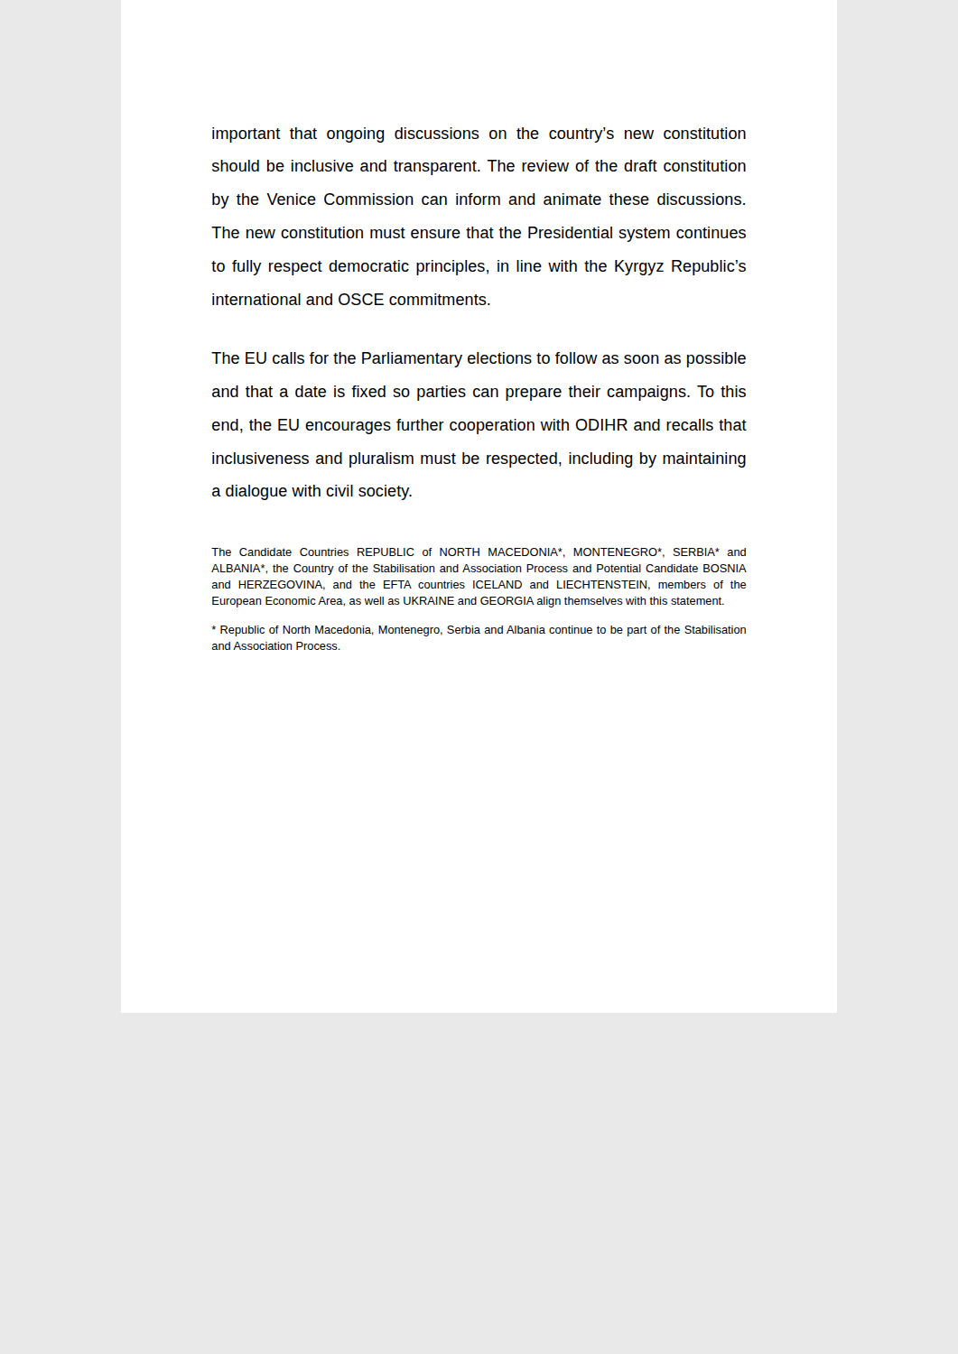important that ongoing discussions on the country’s new constitution should be inclusive and transparent. The review of the draft constitution by the Venice Commission can inform and animate these discussions. The new constitution must ensure that the Presidential system continues to fully respect democratic principles, in line with the Kyrgyz Republic’s international and OSCE commitments.
The EU calls for the Parliamentary elections to follow as soon as possible and that a date is fixed so parties can prepare their campaigns. To this end, the EU encourages further cooperation with ODIHR and recalls that inclusiveness and pluralism must be respected, including by maintaining a dialogue with civil society.
The Candidate Countries REPUBLIC of NORTH MACEDONIA*, MONTENEGRO*, SERBIA* and ALBANIA*, the Country of the Stabilisation and Association Process and Potential Candidate BOSNIA and HERZEGOVINA, and the EFTA countries ICELAND and LIECHTENSTEIN, members of the European Economic Area, as well as UKRAINE and GEORGIA align themselves with this statement.
* Republic of North Macedonia, Montenegro, Serbia and Albania continue to be part of the Stabilisation and Association Process.